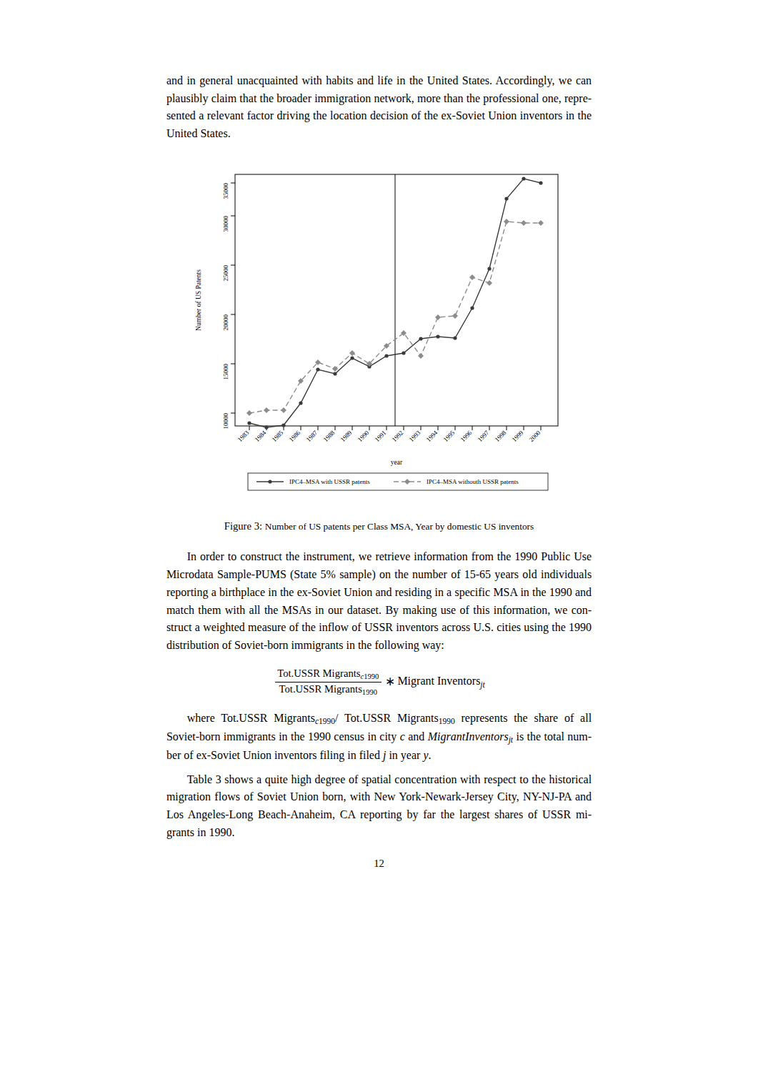and in general unacquainted with habits and life in the United States. Accordingly, we can plausibly claim that the broader immigration network, more than the professional one, represented a relevant factor driving the location decision of the ex-Soviet Union inventors in the United States.
10000 15000 20000 25000 30000 35000 Number of US Patents 1983 1984 1985 1986 1987 1988 1989 1990 1991 1992 1993 1994 1995 1996 1997 1998 1999 2000 year IPC4–MSA with USSR patents IPC4–MSA withouth USSR patents
Figure 3: Number of US patents per Class MSA, Year by domestic US inventors
In order to construct the instrument, we retrieve information from the 1990 Public Use Microdata Sample-PUMS (State 5% sample) on the number of 15-65 years old individuals reporting a birthplace in the ex-Soviet Union and residing in a specific MSA in the 1990 and match them with all the MSAs in our dataset. By making use of this information, we construct a weighted measure of the inflow of USSR inventors across U.S. cities using the 1990 distribution of Soviet-born immigrants in the following way:
Tot.USSR Migrantsc1990 Tot.USSR Migrants1990 ∗Migrant Inventorsjt
where Tot.USSR Migrantsc1990/ Tot.USSR Migrants1990 represents the share of all Soviet-born immigrants in the 1990 census in city c and MigrantInventorsjt is the total number of ex-Soviet Union inventors filing in filed j in year y.
Table 3 shows a quite high degree of spatial concentration with respect to the historical migration flows of Soviet Union born, with New York-Newark-Jersey City, NY-NJ-PA and Los Angeles-Long Beach-Anaheim, CA reporting by far the largest shares of USSR migrants in 1990.
12